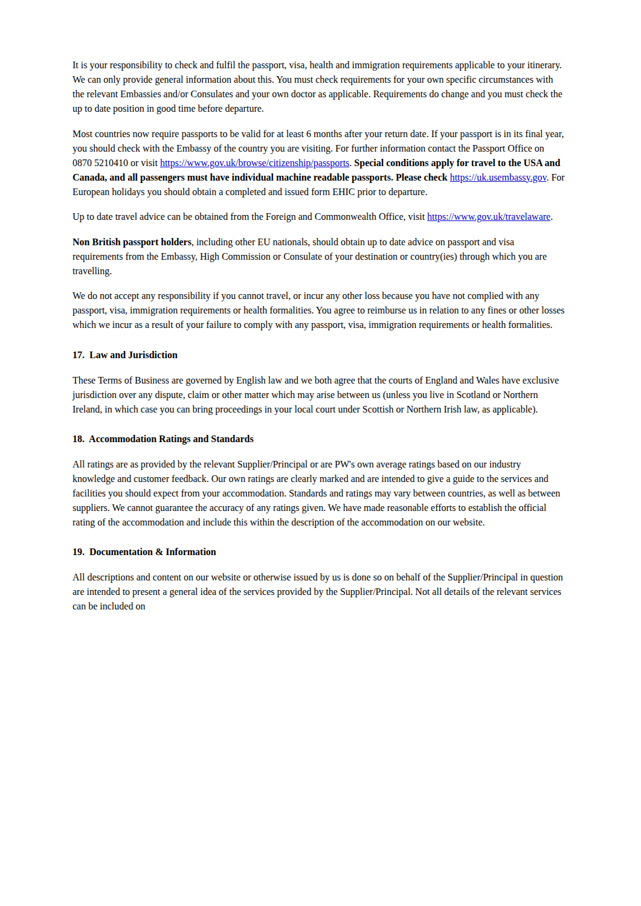It is your responsibility to check and fulfil the passport, visa, health and immigration requirements applicable to your itinerary. We can only provide general information about this. You must check requirements for your own specific circumstances with the relevant Embassies and/or Consulates and your own doctor as applicable. Requirements do change and you must check the up to date position in good time before departure.
Most countries now require passports to be valid for at least 6 months after your return date. If your passport is in its final year, you should check with the Embassy of the country you are visiting. For further information contact the Passport Office on 0870 5210410 or visit https://www.gov.uk/browse/citizenship/passports. Special conditions apply for travel to the USA and Canada, and all passengers must have individual machine readable passports. Please check https://uk.usembassy.gov. For European holidays you should obtain a completed and issued form EHIC prior to departure.
Up to date travel advice can be obtained from the Foreign and Commonwealth Office, visit https://www.gov.uk/travelaware.
Non British passport holders, including other EU nationals, should obtain up to date advice on passport and visa requirements from the Embassy, High Commission or Consulate of your destination or country(ies) through which you are travelling.
We do not accept any responsibility if you cannot travel, or incur any other loss because you have not complied with any passport, visa, immigration requirements or health formalities. You agree to reimburse us in relation to any fines or other losses which we incur as a result of your failure to comply with any passport, visa, immigration requirements or health formalities.
17. Law and Jurisdiction
These Terms of Business are governed by English law and we both agree that the courts of England and Wales have exclusive jurisdiction over any dispute, claim or other matter which may arise between us (unless you live in Scotland or Northern Ireland, in which case you can bring proceedings in your local court under Scottish or Northern Irish law, as applicable).
18. Accommodation Ratings and Standards
All ratings are as provided by the relevant Supplier/Principal or are PW's own average ratings based on our industry knowledge and customer feedback. Our own ratings are clearly marked and are intended to give a guide to the services and facilities you should expect from your accommodation. Standards and ratings may vary between countries, as well as between suppliers. We cannot guarantee the accuracy of any ratings given. We have made reasonable efforts to establish the official rating of the accommodation and include this within the description of the accommodation on our website.
19. Documentation & Information
All descriptions and content on our website or otherwise issued by us is done so on behalf of the Supplier/Principal in question are intended to present a general idea of the services provided by the Supplier/Principal. Not all details of the relevant services can be included on